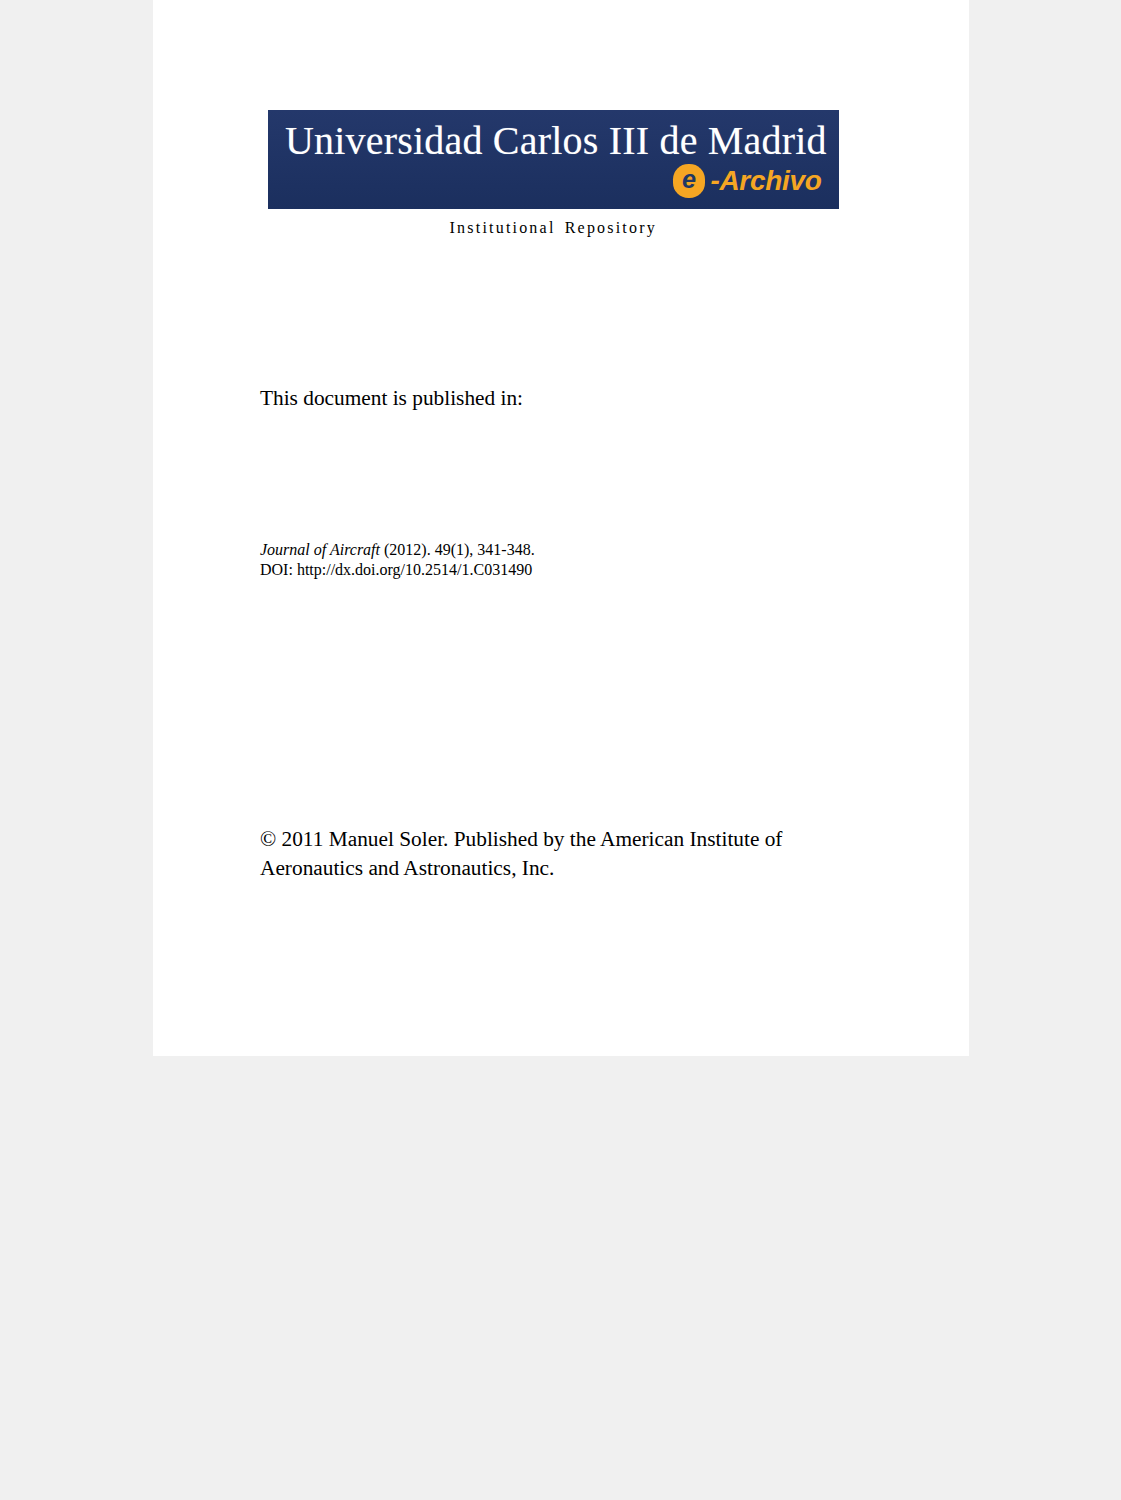Universidad Carlos III de Madrid
e-Archivo
Institutional Repository
This document is published in:
Journal of Aircraft (2012). 49(1), 341-348.
DOI: http://dx.doi.org/10.2514/1.C031490
© 2011 Manuel Soler. Published by the American Institute of Aeronautics and Astronautics, Inc.